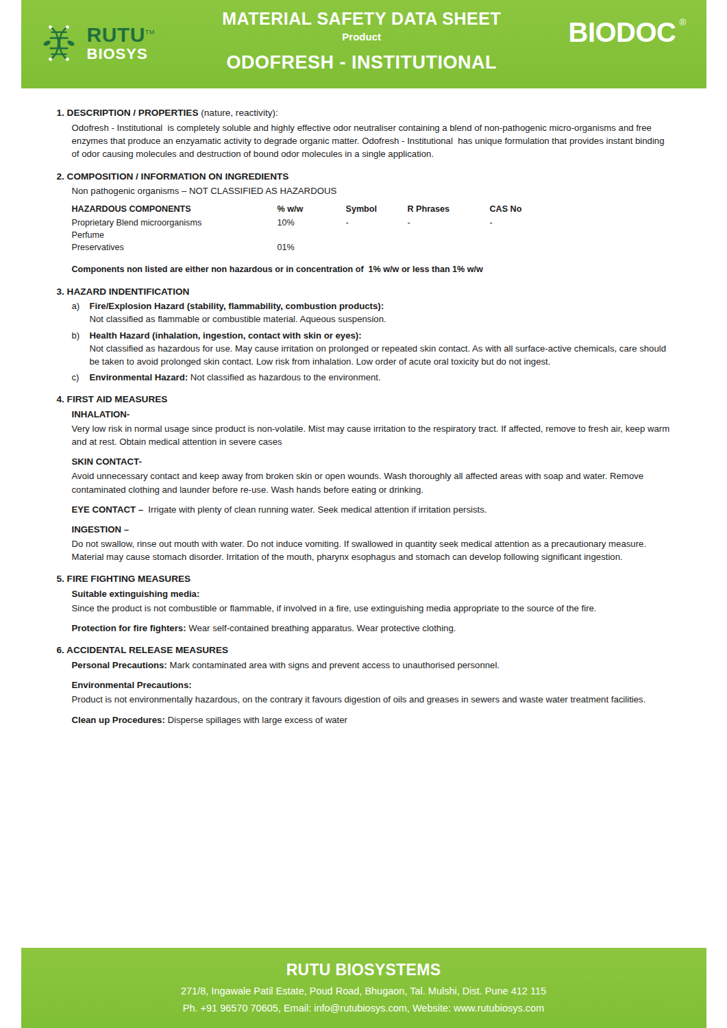RUTUTM BIOSYS
MATERIAL SAFETY DATA SHEET
Product
ODOFRESH - INSTITUTIONAL
BIODOC®
1. DESCRIPTION / PROPERTIES (nature, reactivity):
Odofresh - Institutional is completely soluble and highly effective odor neutraliser containing a blend of non-pathogenic micro-organisms and free enzymes that produce an enzyamatic activity to degrade organic matter. Odofresh - Institutional has unique formulation that provides instant binding of odor causing molecules and destruction of bound odor molecules in a single application.
2. COMPOSITION / INFORMATION ON INGREDIENTS
Non pathogenic organisms – NOT CLASSIFIED AS HAZARDOUS
| HAZARDOUS COMPONENTS | % w/w | Symbol | R Phrases | CAS No |
| --- | --- | --- | --- | --- |
| Proprietary Blend microorganisms | 10% | - | - | - |
| Perfume | | | | |
| Preservatives | 01% | | | |
Components non listed are either non hazardous or in concentration of 1% w/w or less than 1% w/w
3. HAZARD INDENTIFICATION
a) Fire/Explosion Hazard (stability, flammability, combustion products):
Not classified as flammable or combustible material. Aqueous suspension.
b) Health Hazard (inhalation, ingestion, contact with skin or eyes):
Not classified as hazardous for use. May cause irritation on prolonged or repeated skin contact. As with all surface-active chemicals, care should be taken to avoid prolonged skin contact. Low risk from inhalation. Low order of acute oral toxicity but do not ingest.
c) Environmental Hazard: Not classified as hazardous to the environment.
4. FIRST AID MEASURES
INHALATION-
Very low risk in normal usage since product is non-volatile. Mist may cause irritation to the respiratory tract. If affected, remove to fresh air, keep warm and at rest. Obtain medical attention in severe cases
SKIN CONTACT-
Avoid unnecessary contact and keep away from broken skin or open wounds. Wash thoroughly all affected areas with soap and water. Remove contaminated clothing and launder before re-use. Wash hands before eating or drinking.
EYE CONTACT – Irrigate with plenty of clean running water. Seek medical attention if irritation persists.
INGESTION –
Do not swallow, rinse out mouth with water. Do not induce vomiting. If swallowed in quantity seek medical attention as a precautionary measure. Material may cause stomach disorder. Irritation of the mouth, pharynx esophagus and stomach can develop following significant ingestion.
5. FIRE FIGHTING MEASURES
Suitable extinguishing media:
Since the product is not combustible or flammable, if involved in a fire, use extinguishing media appropriate to the source of the fire.
Protection for fire fighters: Wear self-contained breathing apparatus. Wear protective clothing.
6. ACCIDENTAL RELEASE MEASURES
Personal Precautions: Mark contaminated area with signs and prevent access to unauthorised personnel.
Environmental Precautions:
Product is not environmentally hazardous, on the contrary it favours digestion of oils and greases in sewers and waste water treatment facilities.
Clean up Procedures: Disperse spillages with large excess of water
RUTU BIOSYSTEMS
271/8, Ingawale Patil Estate, Poud Road, Bhugaon, Tal. Mulshi, Dist. Pune 412 115
Ph. +91 96570 70605, Email: info@rutubiosys.com, Website: www.rutubiosys.com